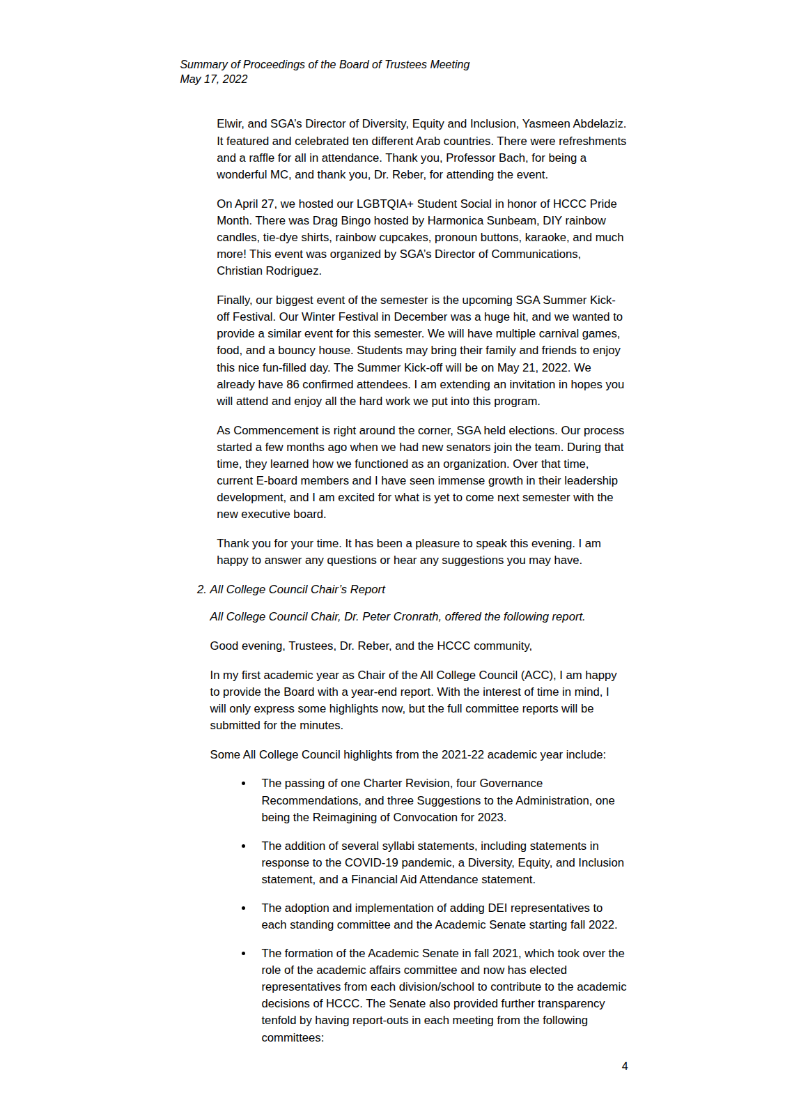Summary of Proceedings of the Board of Trustees Meeting
May 17, 2022
Elwir, and SGA’s Director of Diversity, Equity and Inclusion, Yasmeen Abdelaziz. It featured and celebrated ten different Arab countries. There were refreshments and a raffle for all in attendance. Thank you, Professor Bach, for being a wonderful MC, and thank you, Dr. Reber, for attending the event.
On April 27, we hosted our LGBTQIA+ Student Social in honor of HCCC Pride Month. There was Drag Bingo hosted by Harmonica Sunbeam, DIY rainbow candles, tie-dye shirts, rainbow cupcakes, pronoun buttons, karaoke, and much more! This event was organized by SGA’s Director of Communications, Christian Rodriguez.
Finally, our biggest event of the semester is the upcoming SGA Summer Kick-off Festival. Our Winter Festival in December was a huge hit, and we wanted to provide a similar event for this semester. We will have multiple carnival games, food, and a bouncy house. Students may bring their family and friends to enjoy this nice fun-filled day. The Summer Kick-off will be on May 21, 2022. We already have 86 confirmed attendees. I am extending an invitation in hopes you will attend and enjoy all the hard work we put into this program.
As Commencement is right around the corner, SGA held elections. Our process started a few months ago when we had new senators join the team. During that time, they learned how we functioned as an organization. Over that time, current E-board members and I have seen immense growth in their leadership development, and I am excited for what is yet to come next semester with the new executive board.
Thank you for your time. It has been a pleasure to speak this evening. I am happy to answer any questions or hear any suggestions you may have.
All College Council Chair’s Report
All College Council Chair, Dr. Peter Cronrath, offered the following report.
Good evening, Trustees, Dr. Reber, and the HCCC community,
In my first academic year as Chair of the All College Council (ACC), I am happy to provide the Board with a year-end report. With the interest of time in mind, I will only express some highlights now, but the full committee reports will be submitted for the minutes.
Some All College Council highlights from the 2021-22 academic year include:
The passing of one Charter Revision, four Governance Recommendations, and three Suggestions to the Administration, one being the Reimagining of Convocation for 2023.
The addition of several syllabi statements, including statements in response to the COVID-19 pandemic, a Diversity, Equity, and Inclusion statement, and a Financial Aid Attendance statement.
The adoption and implementation of adding DEI representatives to each standing committee and the Academic Senate starting fall 2022.
The formation of the Academic Senate in fall 2021, which took over the role of the academic affairs committee and now has elected representatives from each division/school to contribute to the academic decisions of HCCC. The Senate also provided further transparency tenfold by having report-outs in each meeting from the following committees:
4